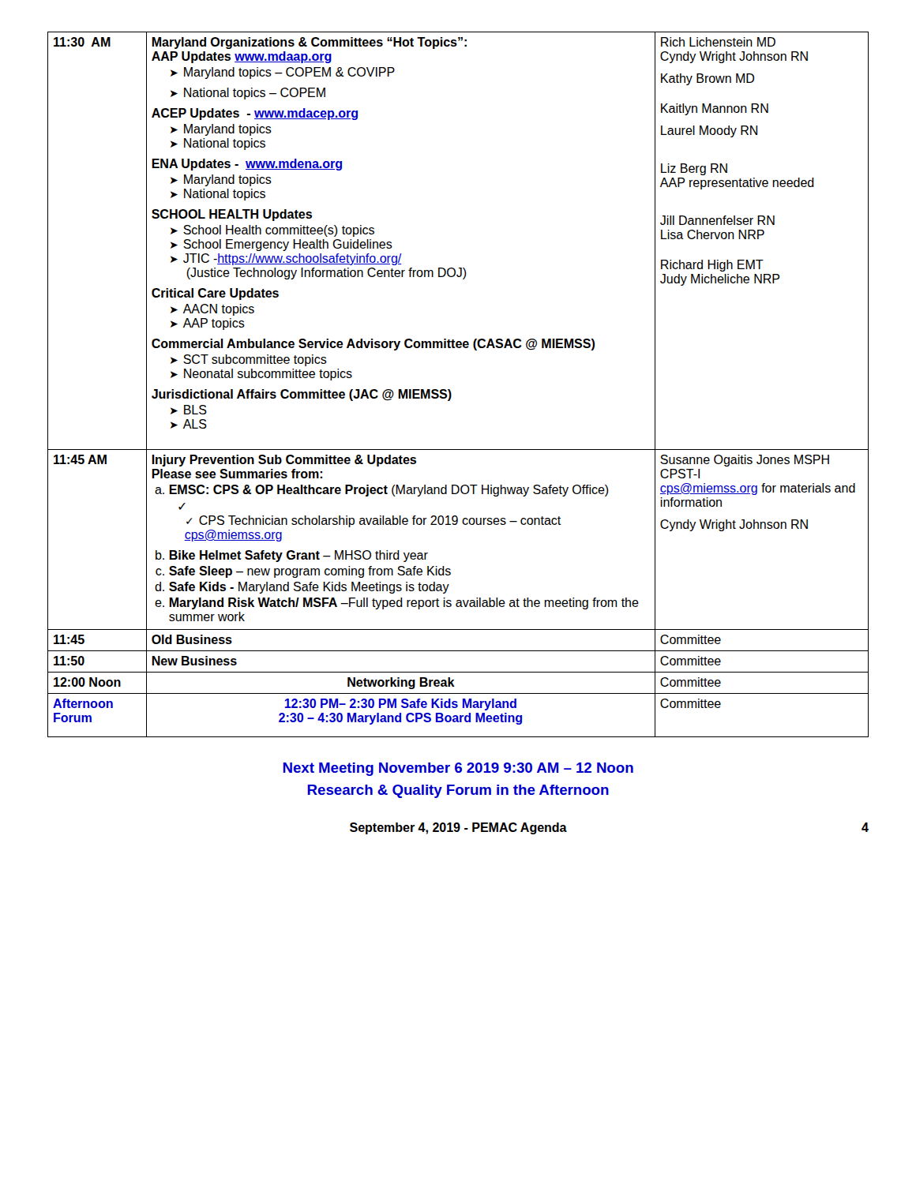| 11:30 AM | Maryland Organizations & Committees “Hot Topics”: AAP Updates www.mdaap.org Maryland topics – COPEM & COVIPP National topics – COPEM ACEP Updates - www.mdacep.org Maryland topics National topics ENA Updates - www.mdena.org Maryland topics National topics SCHOOL HEALTH Updates School Health committee(s) topics School Emergency Health Guidelines JTIC - https://www.schoolsafetyinfo.org/ (Justice Technology Information Center from DOJ) Critical Care Updates AACN topics AAP topics Commercial Ambulance Service Advisory Committee (CASAC @ MIEMSS) SCT subcommittee topics Neonatal subcommittee topics Jurisdictional Affairs Committee (JAC @ MIEMSS) BLS ALS | Rich Lichenstein MD Cyndy Wright Johnson RN Kathy Brown MD Kaitlyn Mannon RN Laurel Moody RN Liz Berg RN AAP representative needed Jill Dannenfelser RN Lisa Chervon NRP Richard High EMT Judy Micheliche NRP |
| 11:45 AM | Injury Prevention Sub Committee & Updates Please see Summaries from: EMSC: CPS & OP Healthcare Project (Maryland DOT Highway Safety Office) CPS Technician scholarship available for 2019 courses – contact cps@miemss.org Bike Helmet Safety Grant – MHSO third year Safe Sleep – new program coming from Safe Kids Safe Kids - Maryland Safe Kids Meetings is today Maryland Risk Watch/ MSFA –Full typed report is available at the meeting from the summer work | Susanne Ogaitis Jones MSPH CPST-I cps@miemss.org for materials and information Cyndy Wright Johnson RN |
| 11:45 | Old Business | Committee |
| 11:50 | New Business | Committee |
| 12:00 Noon | Networking Break | Committee |
| Afternoon Forum | 12:30 PM– 2:30 PM Safe Kids Maryland 2:30 – 4:30 Maryland CPS Board Meeting | Committee |
Next Meeting November 6 2019 9:30 AM – 12 Noon
Research & Quality Forum in the Afternoon
September 4, 2019 - PEMAC Agenda 4